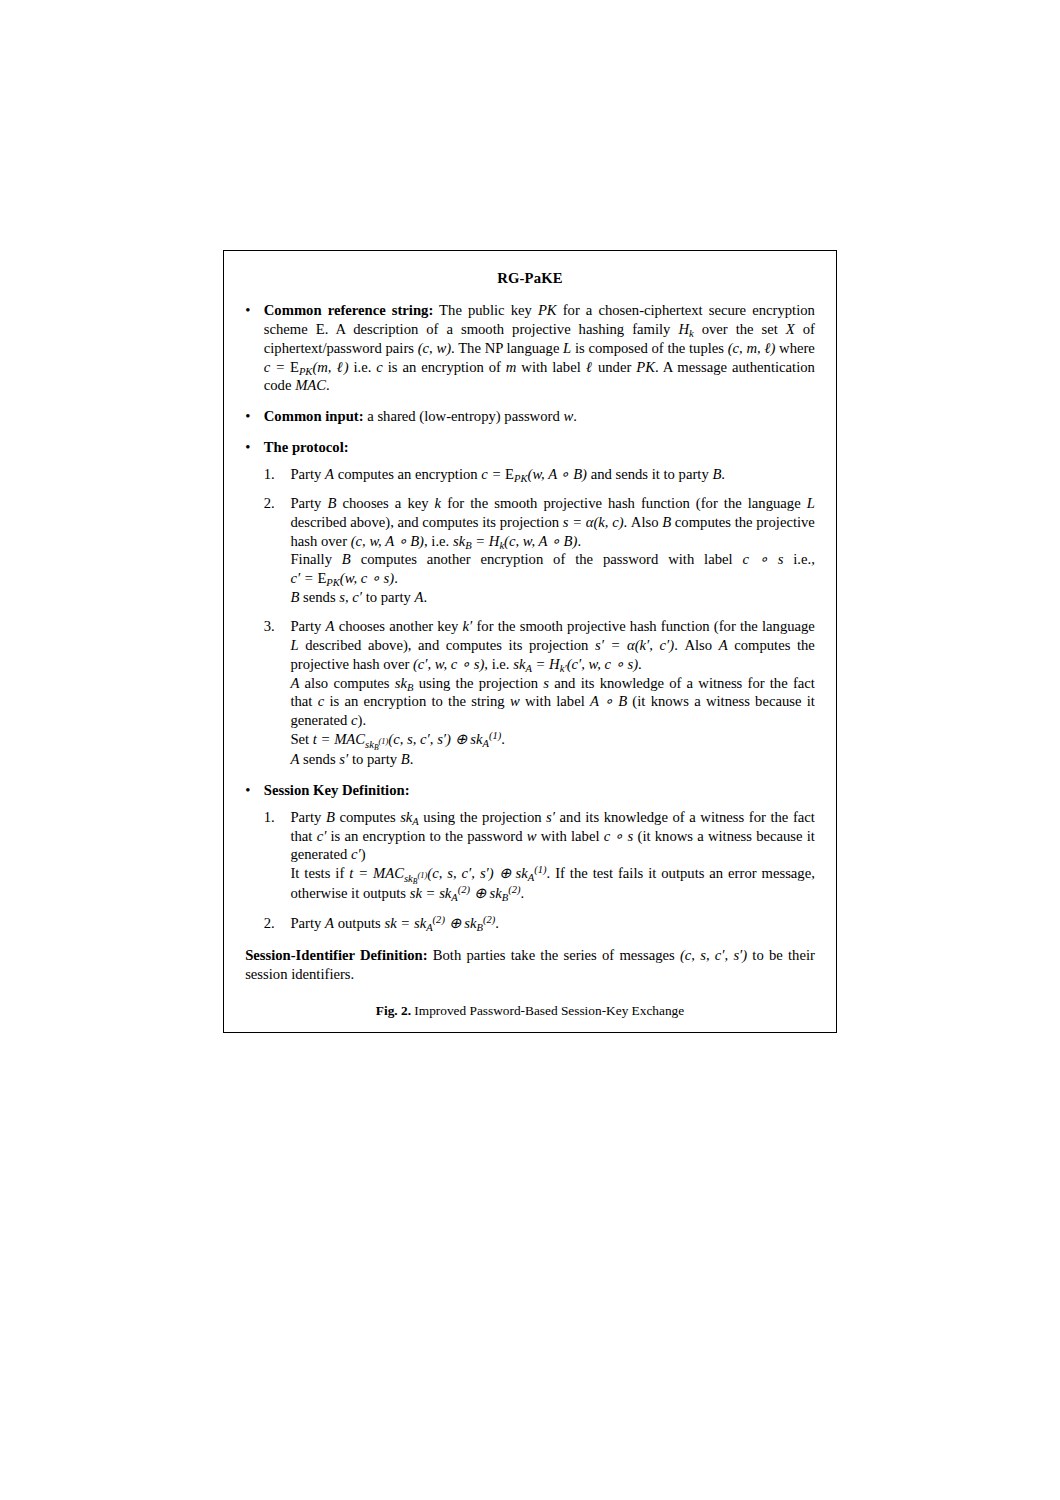RG-PaKE
Common reference string: The public key PK for a chosen-ciphertext secure encryption scheme E. A description of a smooth projective hashing family Hk over the set X of ciphertext/password pairs (c, w). The NP language L is composed of the tuples (c, m, ℓ) where c = EPK(m, ℓ) i.e. c is an encryption of m with label ℓ under PK. A message authentication code MAC.
Common input: a shared (low-entropy) password w.
The protocol:
Party A computes an encryption c = EPK(w, A ∘ B) and sends it to party B.
Party B chooses a key k for the smooth projective hash function (for the language L described above), and computes its projection s = α(k, c). Also B computes the projective hash over (c, w, A ∘ B), i.e. skB = Hk(c, w, A ∘ B).
Finally B computes another encryption of the password with label c ∘ s i.e., c′ = EPK(w, c ∘ s).
B sends s, c′ to party A.
Party A chooses another key k′ for the smooth projective hash function (for the language L described above), and computes its projection s′ = α(k′, c′). Also A computes the projective hash over (c′, w, c ∘ s), i.e. skA = Hk′(c′, w, c ∘ s).
A also computes skB using the projection s and its knowledge of a witness for the fact that c is an encryption to the string w with label A ∘ B (it knows a witness because it generated c).
Set t = MACskB(1)(c, s, c′, s′) ⊕ skA(1).
A sends s′ to party B.
Session Key Definition:
Party B computes skA using the projection s′ and its knowledge of a witness for the fact that c′ is an encryption to the password w with label c ∘ s (it knows a witness because it generated c′)
It tests if t = MACskB(1)(c, s, c′, s′) ⊕ skA(1). If the test fails it outputs an error message, otherwise it outputs sk = skA(2) ⊕ skB(2).
Party A outputs sk = skA(2) ⊕ skB(2).
Session-Identifier Definition: Both parties take the series of messages (c, s, c′, s′) to be their session identifiers.
Fig. 2. Improved Password-Based Session-Key Exchange